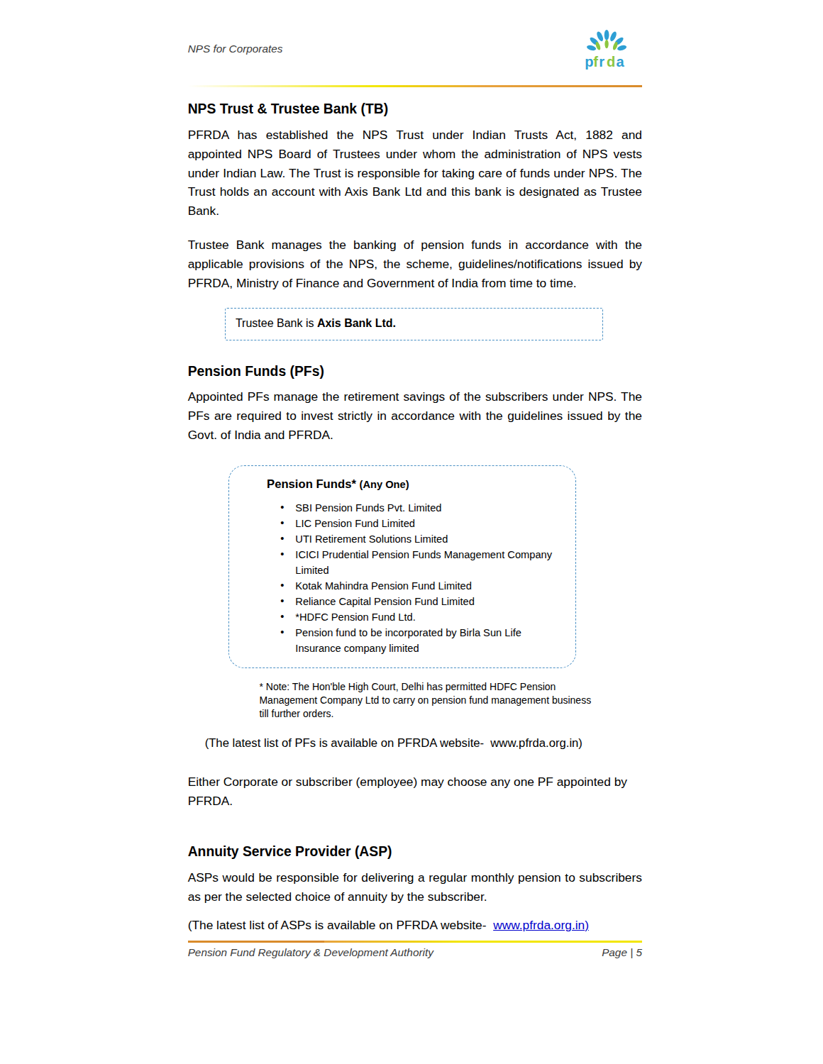NPS for Corporates
p f r d a
NPS Trust & Trustee Bank (TB)
PFRDA has established the NPS Trust under Indian Trusts Act, 1882 and appointed NPS Board of Trustees under whom the administration of NPS vests under Indian Law. The Trust is responsible for taking care of funds under NPS. The Trust holds an account with Axis Bank Ltd and this bank is designated as Trustee Bank.
Trustee Bank manages the banking of pension funds in accordance with the applicable provisions of the NPS, the scheme, guidelines/notifications issued by PFRDA, Ministry of Finance and Government of India from time to time.
Trustee Bank is Axis Bank Ltd.
Pension Funds (PFs)
Appointed PFs manage the retirement savings of the subscribers under NPS. The PFs are required to invest strictly in accordance with the guidelines issued by the Govt. of India and PFRDA.
Pension Funds* (Any One)
SBI Pension Funds Pvt. Limited
LIC Pension Fund Limited
UTI Retirement Solutions Limited
ICICI Prudential Pension Funds Management Company Limited
Kotak Mahindra Pension Fund Limited
Reliance Capital Pension Fund Limited
*HDFC Pension Fund Ltd.
Pension fund to be incorporated by Birla Sun Life Insurance company limited
* Note: The Hon'ble High Court, Delhi has permitted HDFC Pension Management Company Ltd to carry on pension fund management business till further orders.
(The latest list of PFs is available on PFRDA website- www.pfrda.org.in)
Either Corporate or subscriber (employee) may choose any one PF appointed by PFRDA.
Annuity Service Provider (ASP)
ASPs would be responsible for delivering a regular monthly pension to subscribers as per the selected choice of annuity by the subscriber.
(The latest list of ASPs is available on PFRDA website- www.pfrda.org.in)
Pension Fund Regulatory & Development Authority
Page | 5